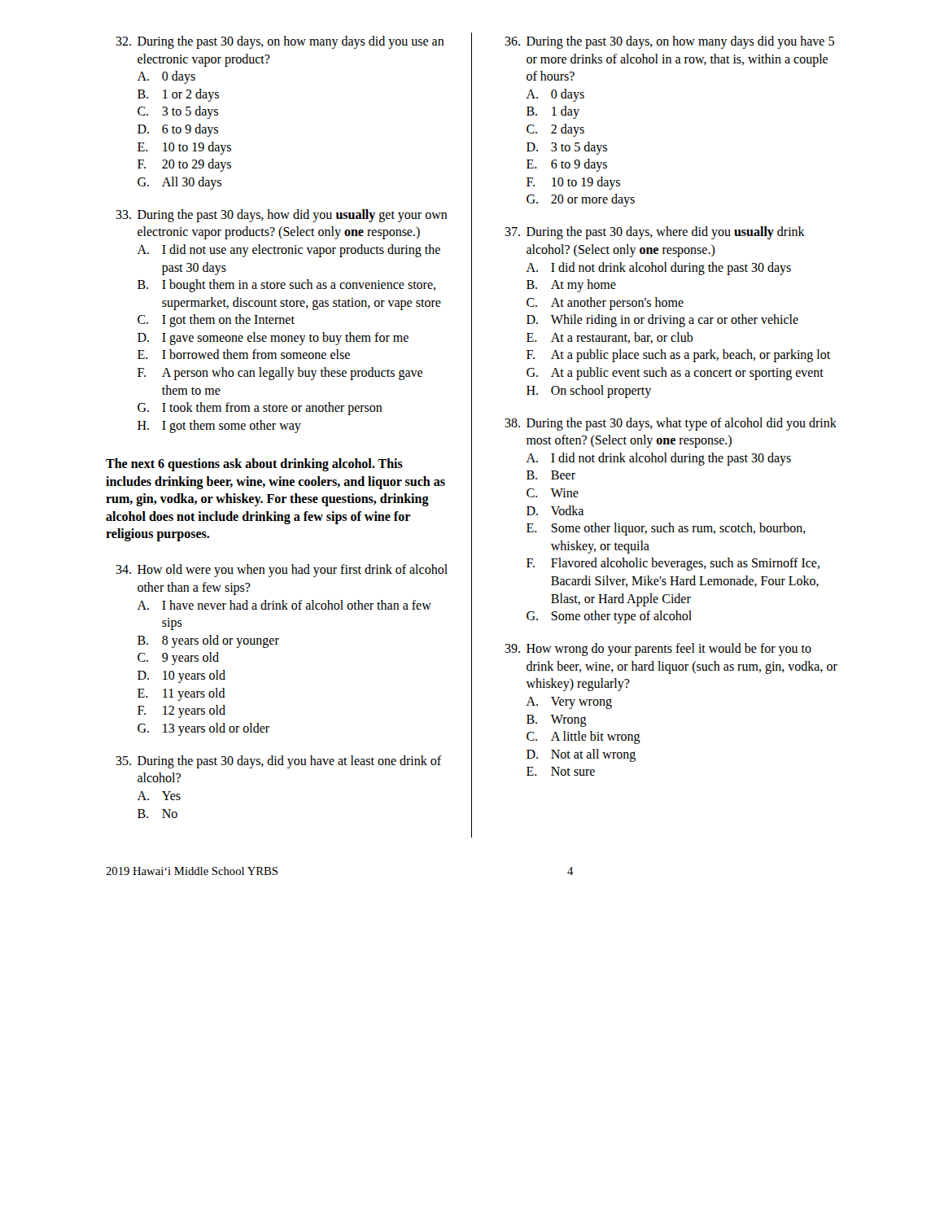32. During the past 30 days, on how many days did you use an electronic vapor product?
A. 0 days
B. 1 or 2 days
C. 3 to 5 days
D. 6 to 9 days
E. 10 to 19 days
F. 20 to 29 days
G. All 30 days
33. During the past 30 days, how did you usually get your own electronic vapor products? (Select only one response.)
A. I did not use any electronic vapor products during the past 30 days
B. I bought them in a store such as a convenience store, supermarket, discount store, gas station, or vape store
C. I got them on the Internet
D. I gave someone else money to buy them for me
E. I borrowed them from someone else
F. A person who can legally buy these products gave them to me
G. I took them from a store or another person
H. I got them some other way
The next 6 questions ask about drinking alcohol. This includes drinking beer, wine, wine coolers, and liquor such as rum, gin, vodka, or whiskey. For these questions, drinking alcohol does not include drinking a few sips of wine for religious purposes.
34. How old were you when you had your first drink of alcohol other than a few sips?
A. I have never had a drink of alcohol other than a few sips
B. 8 years old or younger
C. 9 years old
D. 10 years old
E. 11 years old
F. 12 years old
G. 13 years old or older
35. During the past 30 days, did you have at least one drink of alcohol?
A. Yes
B. No
36. During the past 30 days, on how many days did you have 5 or more drinks of alcohol in a row, that is, within a couple of hours?
A. 0 days
B. 1 day
C. 2 days
D. 3 to 5 days
E. 6 to 9 days
F. 10 to 19 days
G. 20 or more days
37. During the past 30 days, where did you usually drink alcohol? (Select only one response.)
A. I did not drink alcohol during the past 30 days
B. At my home
C. At another person's home
D. While riding in or driving a car or other vehicle
E. At a restaurant, bar, or club
F. At a public place such as a park, beach, or parking lot
G. At a public event such as a concert or sporting event
H. On school property
38. During the past 30 days, what type of alcohol did you drink most often? (Select only one response.)
A. I did not drink alcohol during the past 30 days
B. Beer
C. Wine
D. Vodka
E. Some other liquor, such as rum, scotch, bourbon, whiskey, or tequila
F. Flavored alcoholic beverages, such as Smirnoff Ice, Bacardi Silver, Mike's Hard Lemonade, Four Loko, Blast, or Hard Apple Cider
G. Some other type of alcohol
39. How wrong do your parents feel it would be for you to drink beer, wine, or hard liquor (such as rum, gin, vodka, or whiskey) regularly?
A. Very wrong
B. Wrong
C. A little bit wrong
D. Not at all wrong
E. Not sure
2019 Hawaiʻi Middle School YRBS
4